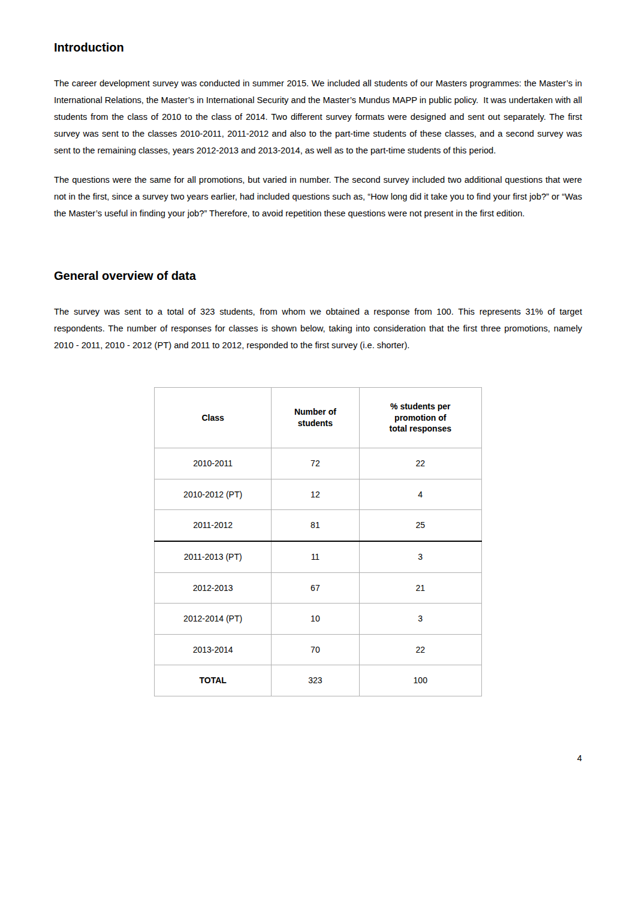Introduction
The career development survey was conducted in summer 2015. We included all students of our Masters programmes: the Master’s in International Relations, the Master’s in International Security and the Master’s Mundus MAPP in public policy. It was undertaken with all students from the class of 2010 to the class of 2014. Two different survey formats were designed and sent out separately. The first survey was sent to the classes 2010-2011, 2011-2012 and also to the part-time students of these classes, and a second survey was sent to the remaining classes, years 2012-2013 and 2013-2014, as well as to the part-time students of this period.
The questions were the same for all promotions, but varied in number. The second survey included two additional questions that were not in the first, since a survey two years earlier, had included questions such as, “How long did it take you to find your first job?” or “Was the Master’s useful in finding your job?” Therefore, to avoid repetition these questions were not present in the first edition.
General overview of data
The survey was sent to a total of 323 students, from whom we obtained a response from 100. This represents 31% of target respondents. The number of responses for classes is shown below, taking into consideration that the first three promotions, namely 2010 - 2011, 2010 - 2012 (PT) and 2011 to 2012, responded to the first survey (i.e. shorter).
| Class | Number of students | % students per promotion of total responses |
| --- | --- | --- |
| 2010-2011 | 72 | 22 |
| 2010-2012 (PT) | 12 | 4 |
| 2011-2012 | 81 | 25 |
| 2011-2013 (PT) | 11 | 3 |
| 2012-2013 | 67 | 21 |
| 2012-2014 (PT) | 10 | 3 |
| 2013-2014 | 70 | 22 |
| TOTAL | 323 | 100 |
4